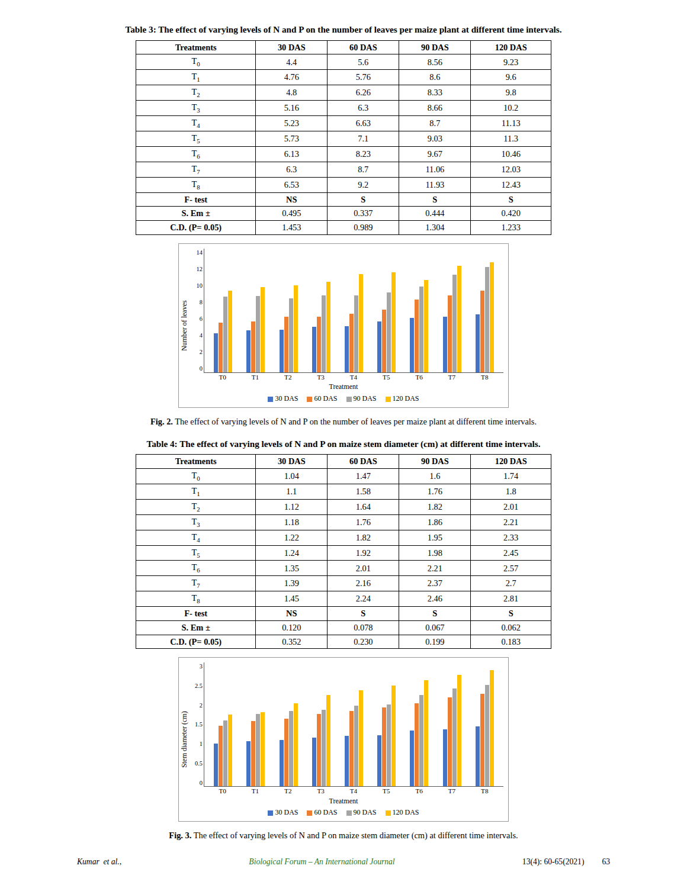Table 3: The effect of varying levels of N and P on the number of leaves per maize plant at different time intervals.
| Treatments | 30 DAS | 60 DAS | 90 DAS | 120 DAS |
| --- | --- | --- | --- | --- |
| T 0 | 4.4 | 5.6 | 8.56 | 9.23 |
| T 1 | 4.76 | 5.76 | 8.6 | 9.6 |
| T 2 | 4.8 | 6.26 | 8.33 | 9.8 |
| T 3 | 5.16 | 6.3 | 8.66 | 10.2 |
| T 4 | 5.23 | 6.63 | 8.7 | 11.13 |
| T 5 | 5.73 | 7.1 | 9.03 | 11.3 |
| T 6 | 6.13 | 8.23 | 9.67 | 10.46 |
| T 7 | 6.3 | 8.7 | 11.06 | 12.03 |
| T 8 | 6.53 | 9.2 | 11.93 | 12.43 |
| F- test | NS | S | S | S |
| S. Em ± | 0.495 | 0.337 | 0.444 | 0.420 |
| C.D. (P= 0.05) | 1.453 | 0.989 | 1.304 | 1.233 |
Number of leaves
14121086420
T0 T1 T2 T3 T4 T5 T6 T7 T8
Treatment
30 DAS 60 DAS 90 DAS 120 DAS
Fig. 2. The effect of varying levels of N and P on the number of leaves per maize plant at different time intervals.
Table 4: The effect of varying levels of N and P on maize stem diameter (cm) at different time intervals.
| Treatments | 30 DAS | 60 DAS | 90 DAS | 120 DAS |
| --- | --- | --- | --- | --- |
| T 0 | 1.04 | 1.47 | 1.6 | 1.74 |
| T 1 | 1.1 | 1.58 | 1.76 | 1.8 |
| T 2 | 1.12 | 1.64 | 1.82 | 2.01 |
| T 3 | 1.18 | 1.76 | 1.86 | 2.21 |
| T 4 | 1.22 | 1.82 | 1.95 | 2.33 |
| T 5 | 1.24 | 1.92 | 1.98 | 2.45 |
| T 6 | 1.35 | 2.01 | 2.21 | 2.57 |
| T 7 | 1.39 | 2.16 | 2.37 | 2.7 |
| T 8 | 1.45 | 2.24 | 2.46 | 2.81 |
| F- test | NS | S | S | S |
| S. Em ± | 0.120 | 0.078 | 0.067 | 0.062 |
| C.D. (P= 0.05) | 0.352 | 0.230 | 0.199 | 0.183 |
Stem diameter (cm)
32.521.510.50
T0 T1 T2 T3 T4 T5 T6 T7 T8
Treatment
30 DAS 60 DAS 90 DAS 120 DAS
Fig. 3. The effect of varying levels of N and P on maize stem diameter (cm) at different time intervals.
Kumar et al.,
Biological Forum – An International Journal
13(4): 60-65(2021)
63